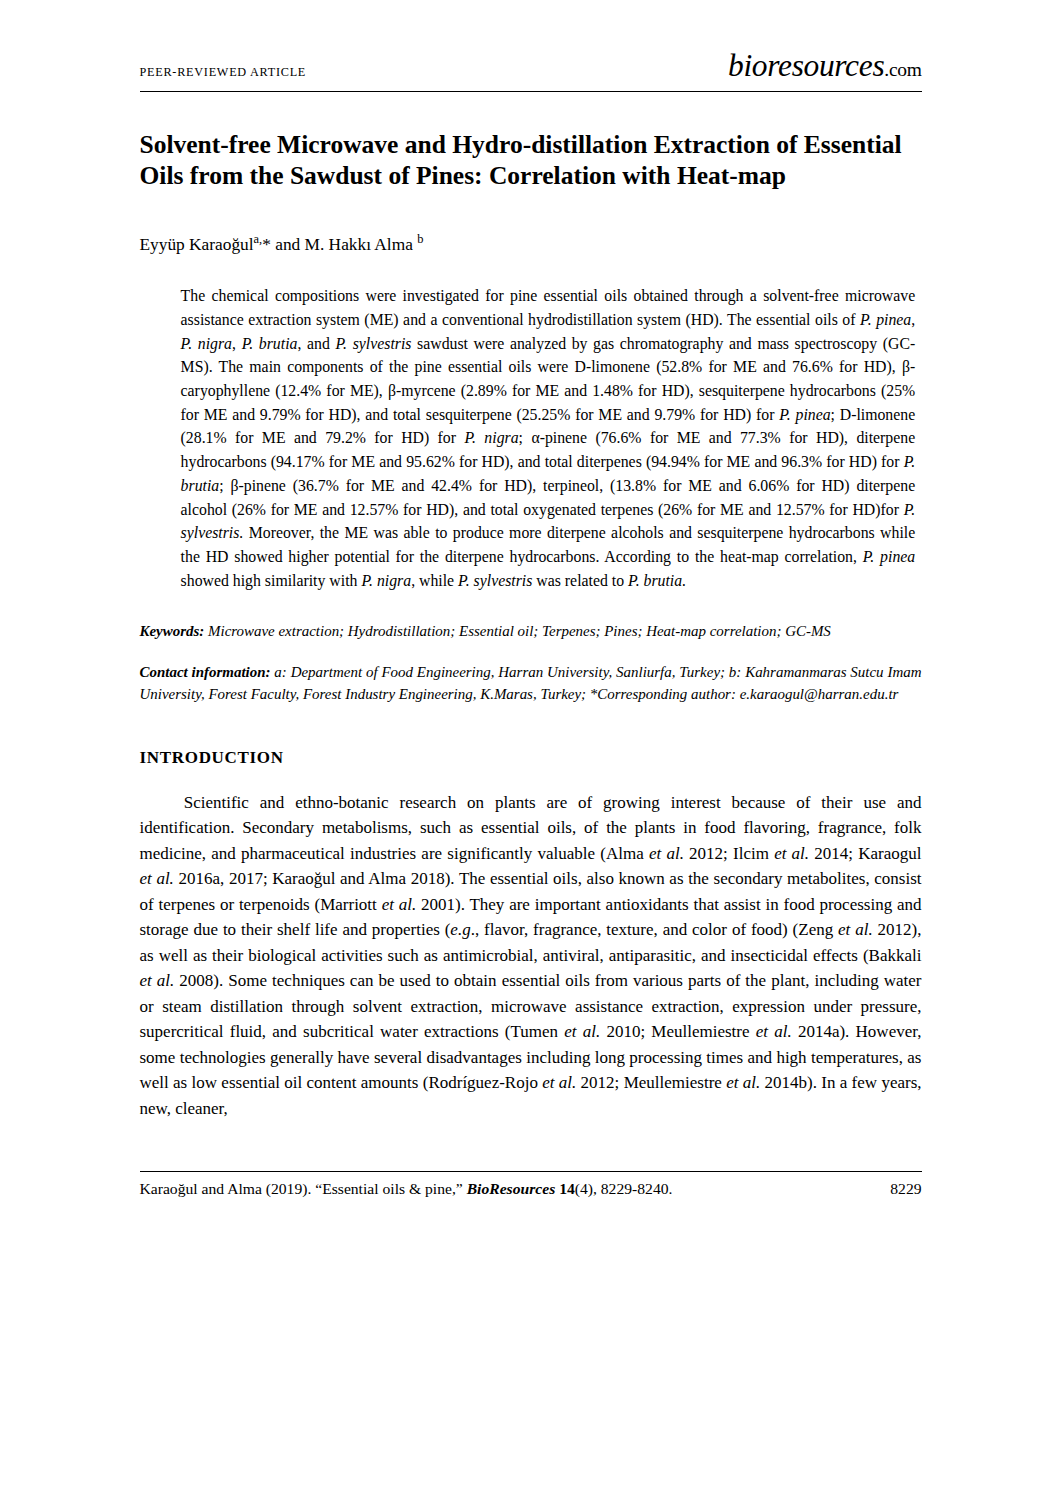Peer-Reviewed Article
bioresources.com
Solvent-free Microwave and Hydro-distillation Extraction of Essential Oils from the Sawdust of Pines: Correlation with Heat-map
Eyyüp Karaoğula,* and M. Hakkı Alma b
The chemical compositions were investigated for pine essential oils obtained through a solvent-free microwave assistance extraction system (ME) and a conventional hydrodistillation system (HD). The essential oils of P. pinea, P. nigra, P. brutia, and P. sylvestris sawdust were analyzed by gas chromatography and mass spectroscopy (GC-MS). The main components of the pine essential oils were D-limonene (52.8% for ME and 76.6% for HD), β-caryophyllene (12.4% for ME), β-myrcene (2.89% for ME and 1.48% for HD), sesquiterpene hydrocarbons (25% for ME and 9.79% for HD), and total sesquiterpene (25.25% for ME and 9.79% for HD) for P. pinea; D-limonene (28.1% for ME and 79.2% for HD) for P. nigra; α-pinene (76.6% for ME and 77.3% for HD), diterpene hydrocarbons (94.17% for ME and 95.62% for HD), and total diterpenes (94.94% for ME and 96.3% for HD) for P. brutia; β-pinene (36.7% for ME and 42.4% for HD), terpineol, (13.8% for ME and 6.06% for HD) diterpene alcohol (26% for ME and 12.57% for HD), and total oxygenated terpenes (26% for ME and 12.57% for HD)for P. sylvestris. Moreover, the ME was able to produce more diterpene alcohols and sesquiterpene hydrocarbons while the HD showed higher potential for the diterpene hydrocarbons. According to the heat-map correlation, P. pinea showed high similarity with P. nigra, while P. sylvestris was related to P. brutia.
Keywords: Microwave extraction; Hydrodistillation; Essential oil; Terpenes; Pines; Heat-map correlation; GC-MS
Contact information: a: Department of Food Engineering, Harran University, Sanliurfa, Turkey; b: Kahramanmaras Sutcu Imam University, Forest Faculty, Forest Industry Engineering, K.Maras, Turkey; *Corresponding author: e.karaogul@harran.edu.tr
INTRODUCTION
Scientific and ethno-botanic research on plants are of growing interest because of their use and identification. Secondary metabolisms, such as essential oils, of the plants in food flavoring, fragrance, folk medicine, and pharmaceutical industries are significantly valuable (Alma et al. 2012; Ilcim et al. 2014; Karaogul et al. 2016a, 2017; Karaoğul and Alma 2018). The essential oils, also known as the secondary metabolites, consist of terpenes or terpenoids (Marriott et al. 2001). They are important antioxidants that assist in food processing and storage due to their shelf life and properties (e.g., flavor, fragrance, texture, and color of food) (Zeng et al. 2012), as well as their biological activities such as antimicrobial, antiviral, antiparasitic, and insecticidal effects (Bakkali et al. 2008). Some techniques can be used to obtain essential oils from various parts of the plant, including water or steam distillation through solvent extraction, microwave assistance extraction, expression under pressure, supercritical fluid, and subcritical water extractions (Tumen et al. 2010; Meullemiestre et al. 2014a). However, some technologies generally have several disadvantages including long processing times and high temperatures, as well as low essential oil content amounts (Rodríguez-Rojo et al. 2012; Meullemiestre et al. 2014b). In a few years, new, cleaner,
Karaoğul and Alma (2019). “Essential oils & pine,” BioResources 14(4), 8229-8240.
8229